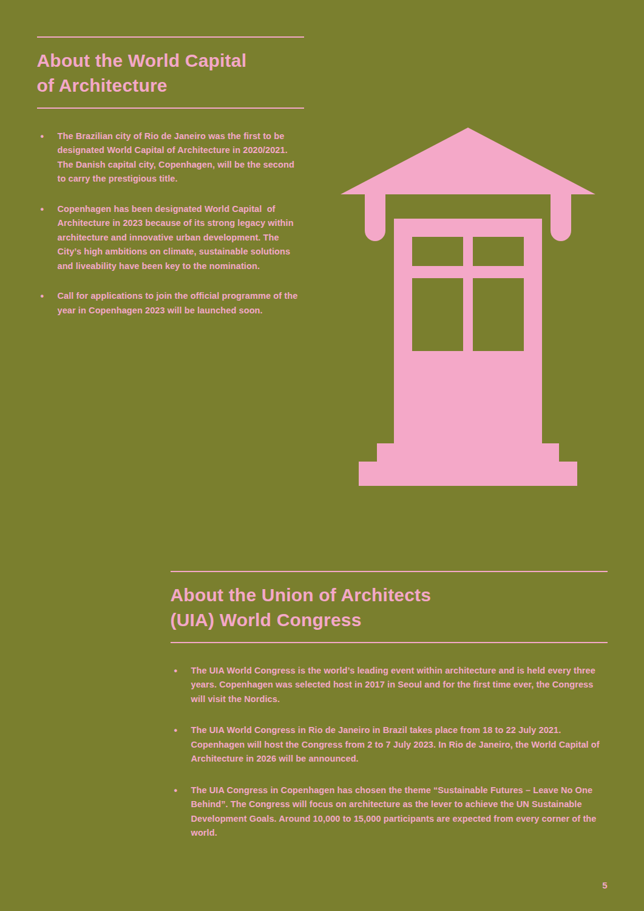About the World Capital
of Architecture
The Brazilian city of Rio de Janeiro was the first to be designated World Capital of Architecture in 2020/2021. The Danish capital city, Copenhagen, will be the second to carry the prestigious title.
Copenhagen has been designated World Capital of Architecture in 2023 because of its strong legacy within architecture and innovative urban development. The City’s high ambitions on climate, sustainable solutions and liveability have been key to the nomination.
Call for applications to join the official programme of the year in Copenhagen 2023 will be launched soon.
About the Union of Architects
(UIA) World Congress
The UIA World Congress is the world’s leading event within architecture and is held every three years. Copenhagen was selected host in 2017 in Seoul and for the first time ever, the Congress will visit the Nordics.
The UIA World Congress in Rio de Janeiro in Brazil takes place from 18 to 22 July 2021. Copenhagen will host the Congress from 2 to 7 July 2023. In Rio de Janeiro, the World Capital of Architecture in 2026 will be announced.
The UIA Congress in Copenhagen has chosen the theme “Sustainable Futures – Leave No One Behind”. The Congress will focus on architecture as the lever to achieve the UN Sustainable Development Goals. Around 10,000 to 15,000 participants are expected from every corner of the world.
5